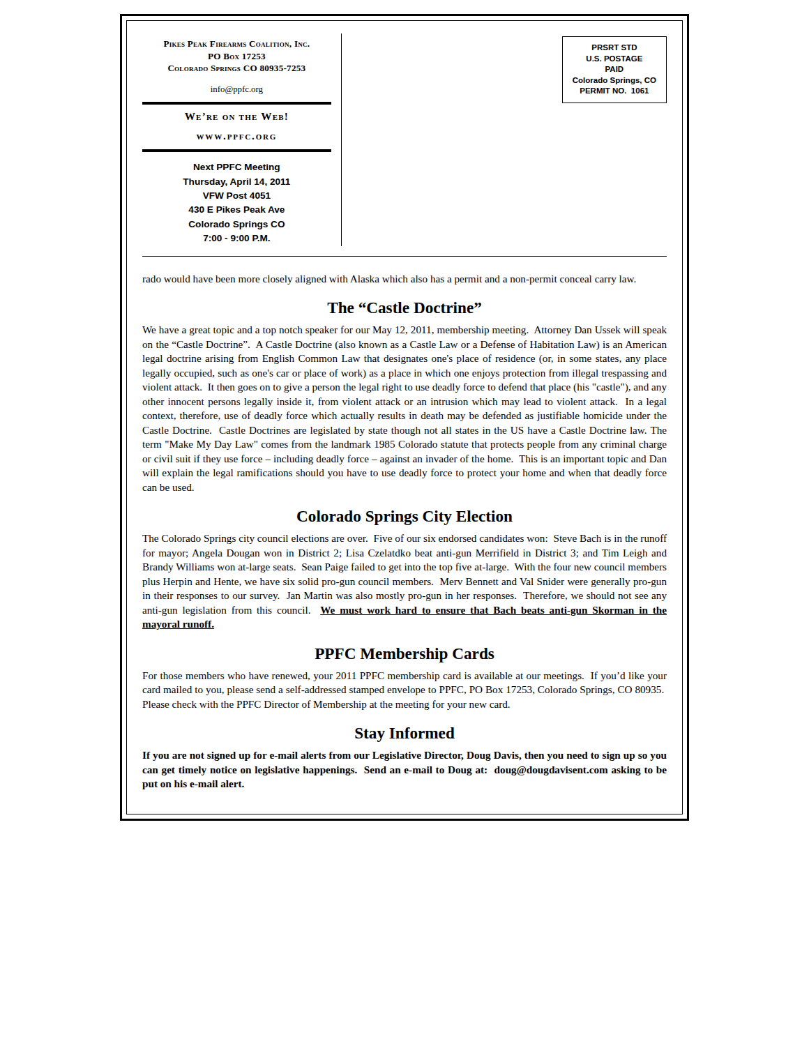Pikes Peak Firearms Coalition, Inc.
PO Box 17253
Colorado Springs CO 80935-7253
info@ppfc.org
We’re on the Web!
www.ppfc.org
Next PPFC Meeting
Thursday, April 14, 2011
VFW Post 4051
430 E Pikes Peak Ave
Colorado Springs CO
7:00 - 9:00 P.M.
PRSRT STD
U.S. POSTAGE
PAID
Colorado Springs, CO
PERMIT NO. 1061
rado would have been more closely aligned with Alaska which also has a permit and a non-permit conceal carry law.
The “Castle Doctrine”
We have a great topic and a top notch speaker for our May 12, 2011, membership meeting. Attorney Dan Ussek will speak on the “Castle Doctrine”. A Castle Doctrine (also known as a Castle Law or a Defense of Habitation Law) is an American legal doctrine arising from English Common Law that designates one's place of residence (or, in some states, any place legally occupied, such as one's car or place of work) as a place in which one enjoys protection from illegal trespassing and violent attack. It then goes on to give a person the legal right to use deadly force to defend that place (his "castle"), and any other innocent persons legally inside it, from violent attack or an intrusion which may lead to violent attack. In a legal context, therefore, use of deadly force which actually results in death may be defended as justifiable homicide under the Castle Doctrine. Castle Doctrines are legislated by state though not all states in the US have a Castle Doctrine law. The term "Make My Day Law" comes from the landmark 1985 Colorado statute that protects people from any criminal charge or civil suit if they use force – including deadly force – against an invader of the home. This is an important topic and Dan will explain the legal ramifications should you have to use deadly force to protect your home and when that deadly force can be used.
Colorado Springs City Election
The Colorado Springs city council elections are over. Five of our six endorsed candidates won: Steve Bach is in the runoff for mayor; Angela Dougan won in District 2; Lisa Czelatdko beat anti-gun Merrifield in District 3; and Tim Leigh and Brandy Williams won at-large seats. Sean Paige failed to get into the top five at-large. With the four new council members plus Herpin and Hente, we have six solid pro-gun council members. Merv Bennett and Val Snider were generally pro-gun in their responses to our survey. Jan Martin was also mostly pro-gun in her responses. Therefore, we should not see any anti-gun legislation from this council. We must work hard to ensure that Bach beats anti-gun Skorman in the mayoral runoff.
PPFC Membership Cards
For those members who have renewed, your 2011 PPFC membership card is available at our meetings. If you’d like your card mailed to you, please send a self-addressed stamped envelope to PPFC, PO Box 17253, Colorado Springs, CO 80935. Please check with the PPFC Director of Membership at the meeting for your new card.
Stay Informed
If you are not signed up for e-mail alerts from our Legislative Director, Doug Davis, then you need to sign up so you can get timely notice on legislative happenings. Send an e-mail to Doug at: doug@dougdavisent.com asking to be put on his e-mail alert.